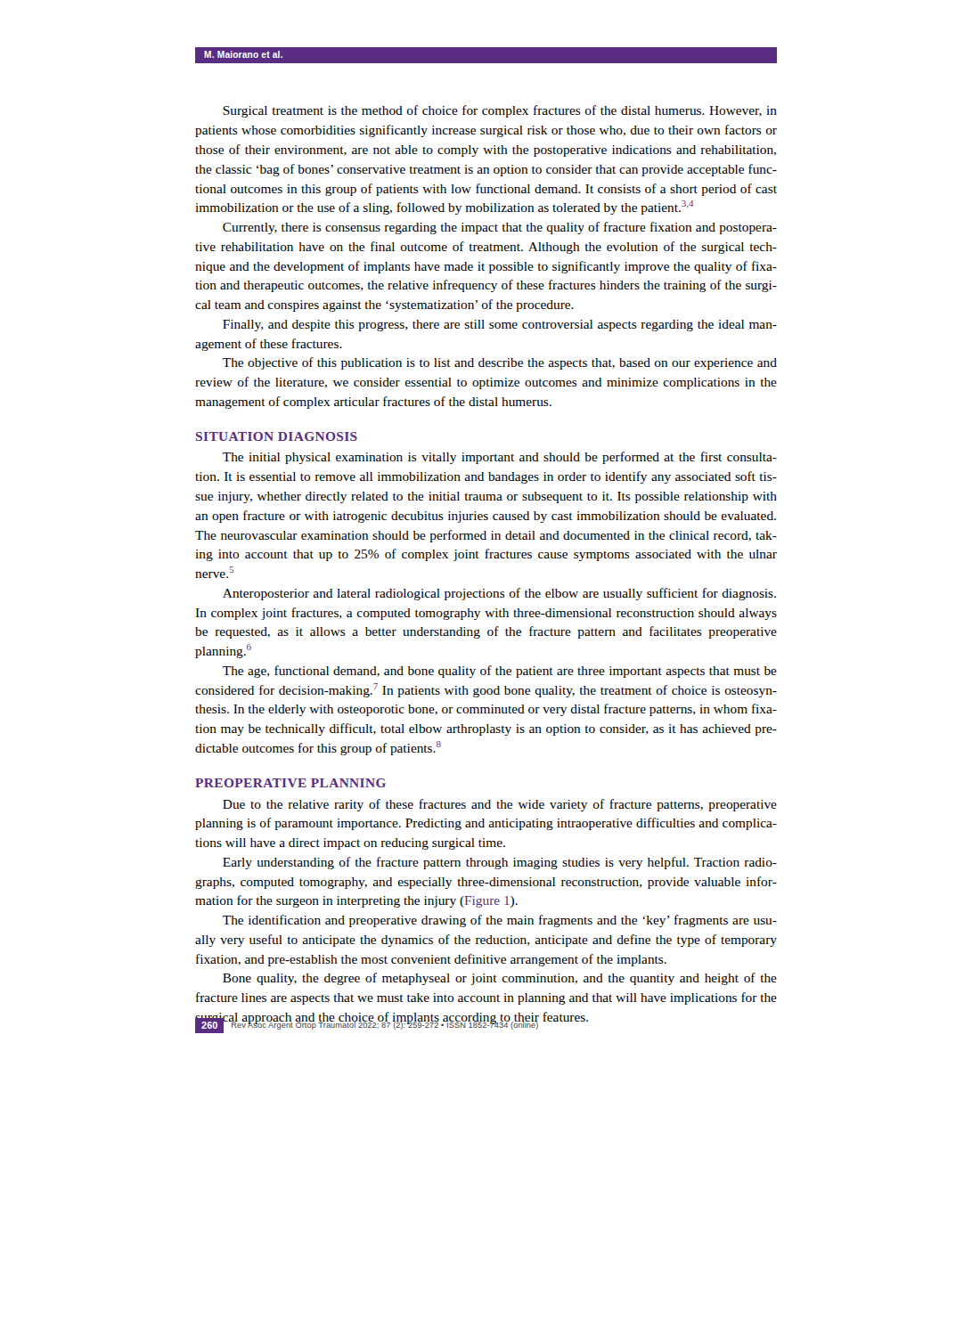M. Maiorano et al.
Surgical treatment is the method of choice for complex fractures of the distal humerus. However, in patients whose comorbidities significantly increase surgical risk or those who, due to their own factors or those of their environment, are not able to comply with the postoperative indications and rehabilitation, the classic ‘bag of bones’ conservative treatment is an option to consider that can provide acceptable functional outcomes in this group of patients with low functional demand. It consists of a short period of cast immobilization or the use of a sling, followed by mobilization as tolerated by the patient.3,4
Currently, there is consensus regarding the impact that the quality of fracture fixation and postoperative rehabilitation have on the final outcome of treatment. Although the evolution of the surgical technique and the development of implants have made it possible to significantly improve the quality of fixation and therapeutic outcomes, the relative infrequency of these fractures hinders the training of the surgical team and conspires against the ‘systematization’ of the procedure.
Finally, and despite this progress, there are still some controversial aspects regarding the ideal management of these fractures.
The objective of this publication is to list and describe the aspects that, based on our experience and review of the literature, we consider essential to optimize outcomes and minimize complications in the management of complex articular fractures of the distal humerus.
SITUATION DIAGNOSIS
The initial physical examination is vitally important and should be performed at the first consultation. It is essential to remove all immobilization and bandages in order to identify any associated soft tissue injury, whether directly related to the initial trauma or subsequent to it. Its possible relationship with an open fracture or with iatrogenic decubitus injuries caused by cast immobilization should be evaluated. The neurovascular examination should be performed in detail and documented in the clinical record, taking into account that up to 25% of complex joint fractures cause symptoms associated with the ulnar nerve.5
Anteroposterior and lateral radiological projections of the elbow are usually sufficient for diagnosis. In complex joint fractures, a computed tomography with three-dimensional reconstruction should always be requested, as it allows a better understanding of the fracture pattern and facilitates preoperative planning.6
The age, functional demand, and bone quality of the patient are three important aspects that must be considered for decision-making.7 In patients with good bone quality, the treatment of choice is osteosynthesis. In the elderly with osteoporotic bone, or comminuted or very distal fracture patterns, in whom fixation may be technically difficult, total elbow arthroplasty is an option to consider, as it has achieved predictable outcomes for this group of patients.8
PREOPERATIVE PLANNING
Due to the relative rarity of these fractures and the wide variety of fracture patterns, preoperative planning is of paramount importance. Predicting and anticipating intraoperative difficulties and complications will have a direct impact on reducing surgical time.
Early understanding of the fracture pattern through imaging studies is very helpful. Traction radiographs, computed tomography, and especially three-dimensional reconstruction, provide valuable information for the surgeon in interpreting the injury (Figure 1).
The identification and preoperative drawing of the main fragments and the ‘key’ fragments are usually very useful to anticipate the dynamics of the reduction, anticipate and define the type of temporary fixation, and pre-establish the most convenient definitive arrangement of the implants.
Bone quality, the degree of metaphyseal or joint comminution, and the quantity and height of the fracture lines are aspects that we must take into account in planning and that will have implications for the surgical approach and the choice of implants according to their features.
260 Rev Asoc Argent Ortop Traumatol 2022; 87 (2): 259-272 • ISSN 1852-7434 (online)